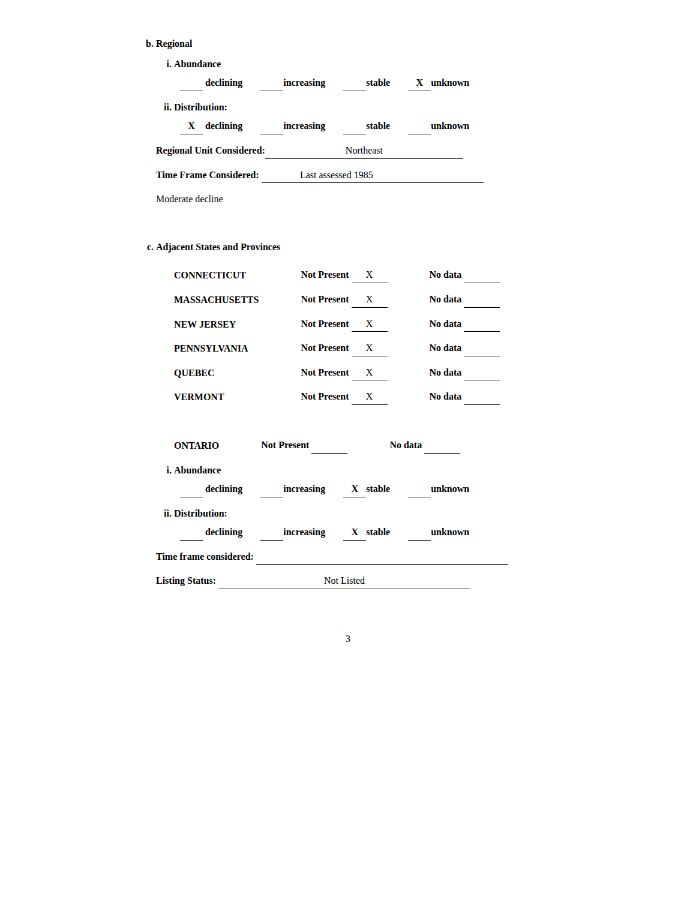Regional
Abundance
declining increasing stable Xunknown
Distribution:
X declining increasing stable unknown
Regional Unit Considered:Northeast
Time Frame Considered: Last assessed 1985
Moderate decline
Adjacent States and Provinces
| CONNECTICUT | Not Present X | No data |
| MASSACHUSETTS | Not Present X | No data |
| NEW JERSEY | Not Present X | No data |
| PENNSYLVANIA | Not Present X | No data |
| QUEBEC | Not Present X | No data |
| VERMONT | Not Present X | No data |
| ONTARIO | Not Present | No data |
Abundance
declining increasing Xstable unknown
Distribution:
declining increasing Xstable unknown
Time frame considered:
Listing Status: Not Listed
3